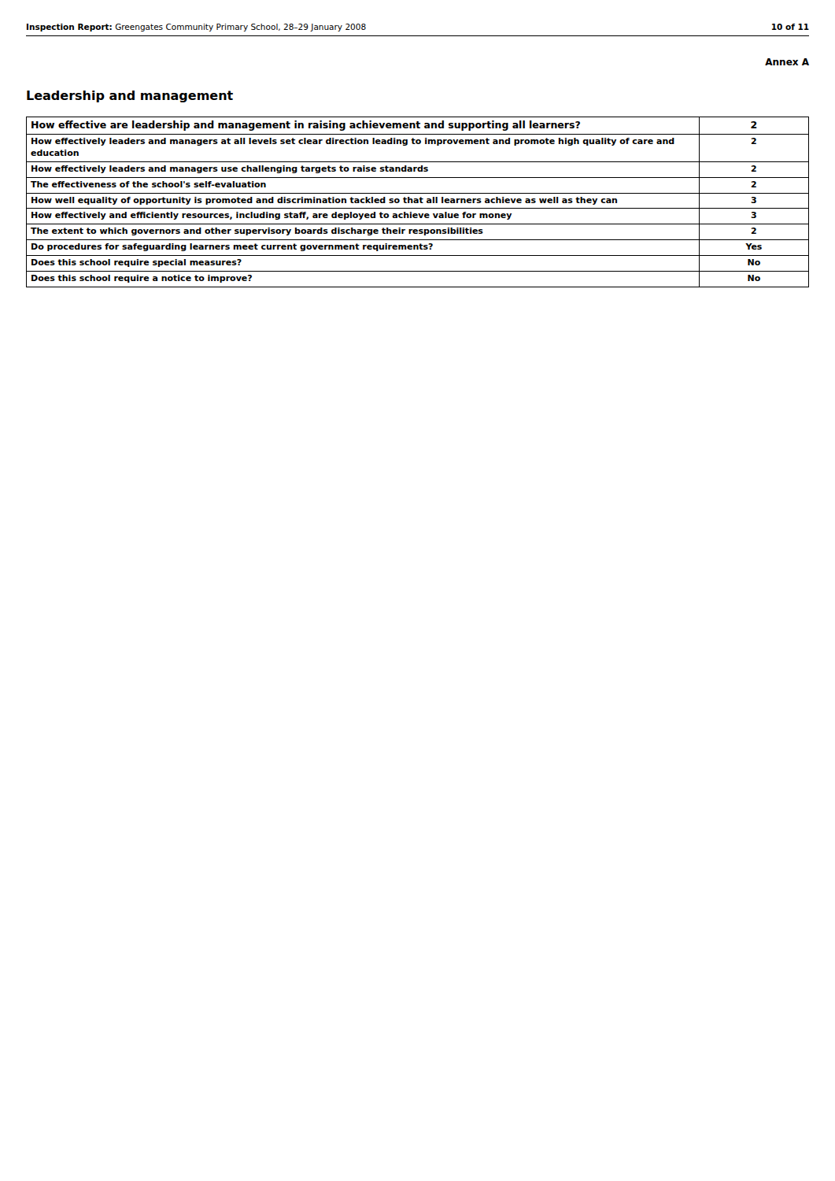Inspection Report: Greengates Community Primary School, 28–29 January 2008
10 of 11
Annex A
Leadership and management
| How effective are leadership and management in raising achievement and supporting all learners? | 2 |
| How effectively leaders and managers at all levels set clear direction leading to improvement and promote high quality of care and education | 2 |
| How effectively leaders and managers use challenging targets to raise standards | 2 |
| The effectiveness of the school's self-evaluation | 2 |
| How well equality of opportunity is promoted and discrimination tackled so that all learners achieve as well as they can | 3 |
| How effectively and efficiently resources, including staff, are deployed to achieve value for money | 3 |
| The extent to which governors and other supervisory boards discharge their responsibilities | 2 |
| Do procedures for safeguarding learners meet current government requirements? | Yes |
| Does this school require special measures? | No |
| Does this school require a notice to improve? | No |